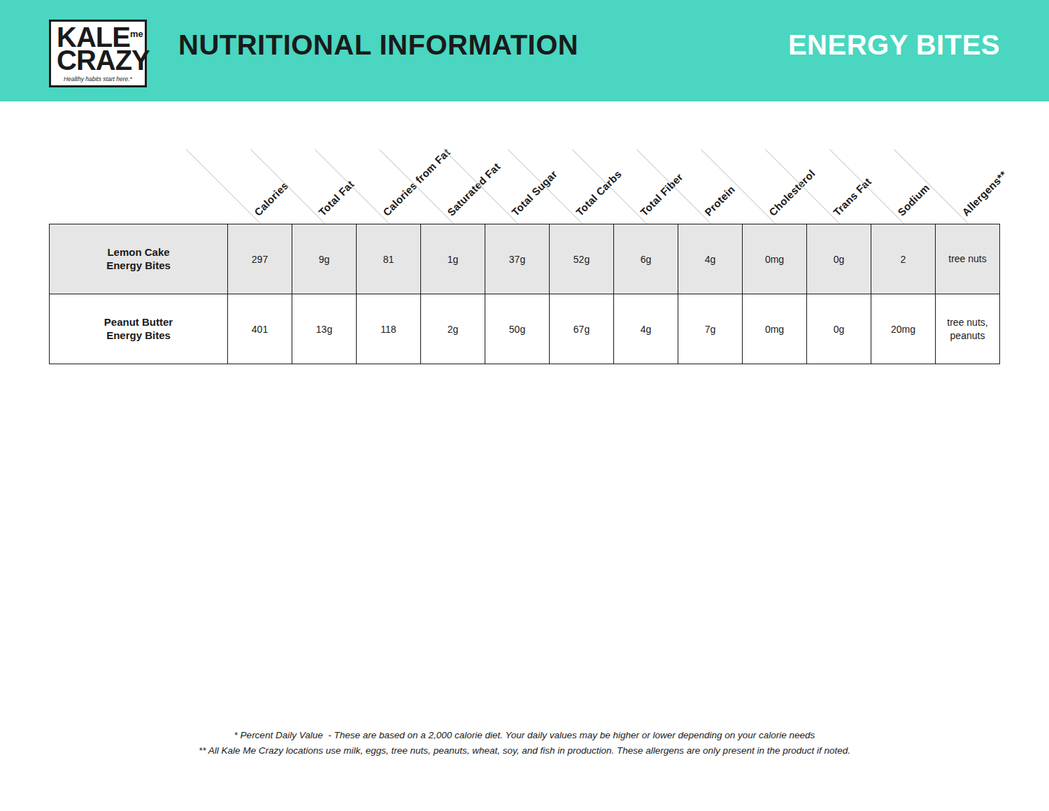KALEme CRAZY Healthy habits start here.*
Nutritional Information
Energy Bites
| | Calories | Total Fat | Calories from Fat | Saturated Fat | Total Sugar | Total Carbs | Total Fiber | Protein | Cholesterol | Trans Fat | Sodium | Allergens** |
| --- | --- | --- | --- | --- | --- | --- | --- | --- | --- | --- | --- | --- |
| Lemon Cake Energy Bites | 297 | 9g | 81 | 1g | 37g | 52g | 6g | 4g | 0mg | 0g | 2 | tree nuts |
| Peanut Butter Energy Bites | 401 | 13g | 118 | 2g | 50g | 67g | 4g | 7g | 0mg | 0g | 20mg | tree nuts, peanuts |
* Percent Daily Value - These are based on a 2,000 calorie diet. Your daily values may be higher or lower depending on your calorie needs
** All Kale Me Crazy locations use milk, eggs, tree nuts, peanuts, wheat, soy, and fish in production. These allergens are only present in the product if noted.